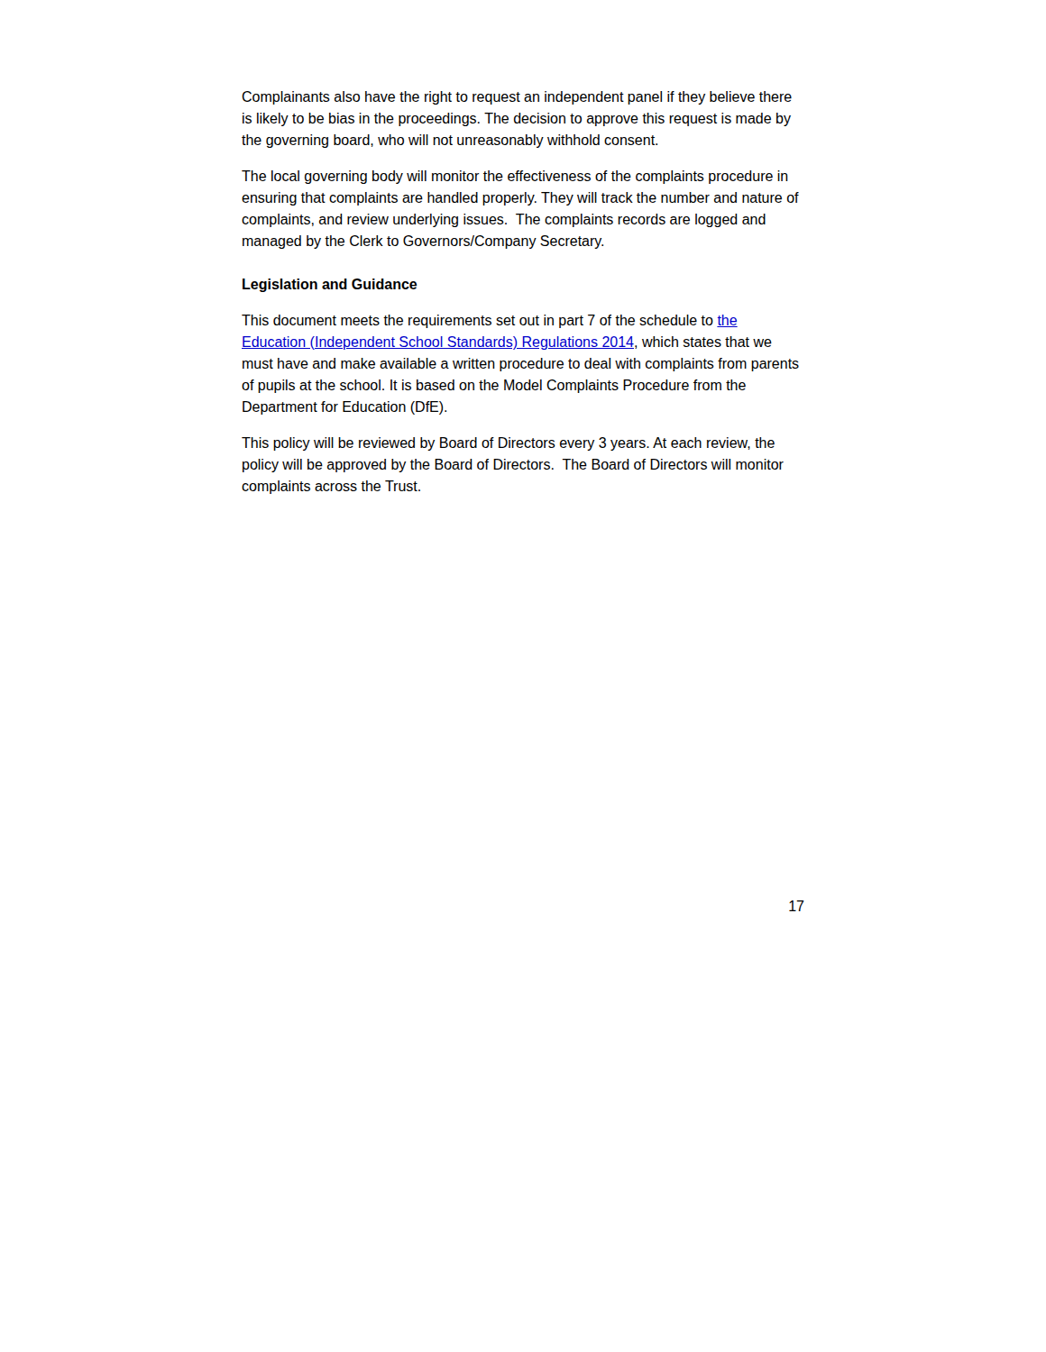Complainants also have the right to request an independent panel if they believe there is likely to be bias in the proceedings. The decision to approve this request is made by the governing board, who will not unreasonably withhold consent.
The local governing body will monitor the effectiveness of the complaints procedure in ensuring that complaints are handled properly. They will track the number and nature of complaints, and review underlying issues. The complaints records are logged and managed by the Clerk to Governors/Company Secretary.
Legislation and Guidance
This document meets the requirements set out in part 7 of the schedule to the Education (Independent School Standards) Regulations 2014, which states that we must have and make available a written procedure to deal with complaints from parents of pupils at the school. It is based on the Model Complaints Procedure from the Department for Education (DfE).
This policy will be reviewed by Board of Directors every 3 years. At each review, the policy will be approved by the Board of Directors. The Board of Directors will monitor complaints across the Trust.
17